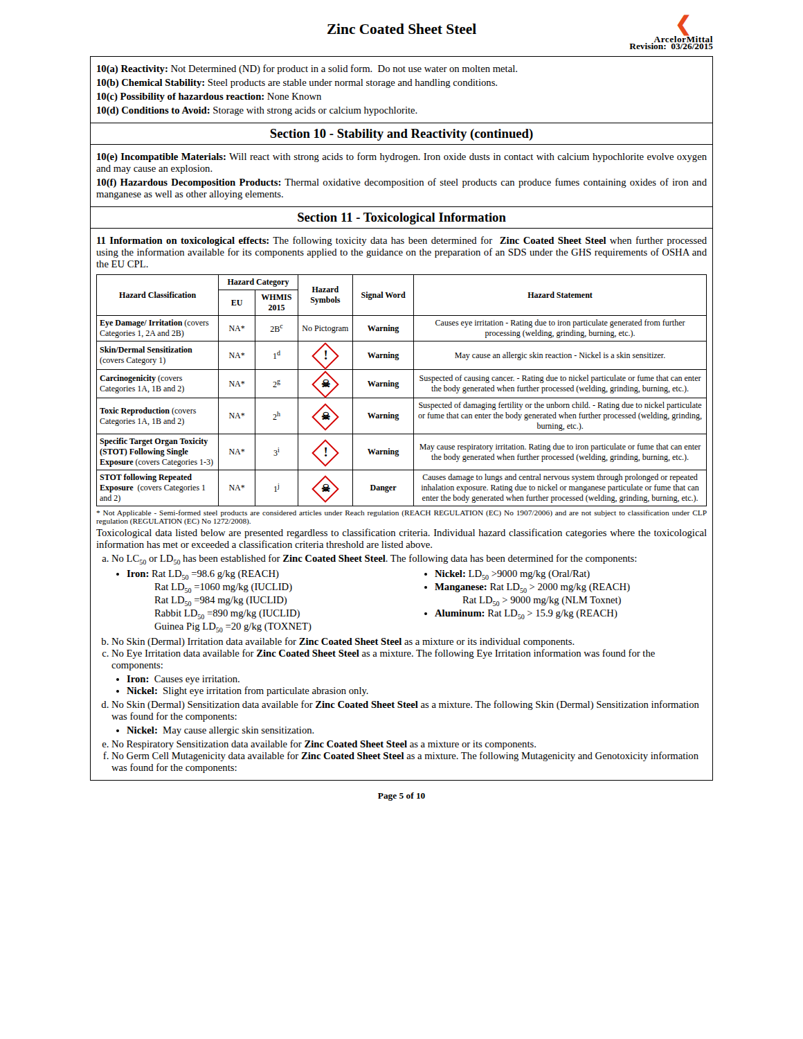Zinc Coated Sheet Steel
❮
ArcelorMittal
Revision: 03/26/2015
10(a) Reactivity: Not Determined (ND) for product in a solid form. Do not use water on molten metal.
10(b) Chemical Stability: Steel products are stable under normal storage and handling conditions.
10(c) Possibility of hazardous reaction: None Known
10(d) Conditions to Avoid: Storage with strong acids or calcium hypochlorite.
Section 10 - Stability and Reactivity (continued)
10(e) Incompatible Materials: Will react with strong acids to form hydrogen. Iron oxide dusts in contact with calcium hypochlorite evolve oxygen and may cause an explosion.
10(f) Hazardous Decomposition Products: Thermal oxidative decomposition of steel products can produce fumes containing oxides of iron and manganese as well as other alloying elements.
Section 11 - Toxicological Information
11 Information on toxicological effects: The following toxicity data has been determined for Zinc Coated Sheet Steel when further processed using the information available for its components applied to the guidance on the preparation of an SDS under the GHS requirements of OSHA and the EU CPL.
| Hazard Classification | Hazard Category | Hazard Symbols | Signal Word | Hazard Statement |
| --- | --- | --- | --- | --- |
| EU | WHMIS 2015 |
| Eye Damage/ Irritation (covers Categories 1, 2A and 2B) | NA* | 2B c | No Pictogram | Warning | Causes eye irritation - Rating due to iron particulate generated from further processing (welding, grinding, burning, etc.). |
| Skin/Dermal Sensitization (covers Category 1) | NA* | 1 d | ! | Warning | May cause an allergic skin reaction - Nickel is a skin sensitizer. |
| Carcinogenicity (covers Categories 1A, 1B and 2) | NA* | 2 g | ☠ | Warning | Suspected of causing cancer. - Rating due to nickel particulate or fume that can enter the body generated when further processed (welding, grinding, burning, etc.). |
| Toxic Reproduction (covers Categories 1A, 1B and 2) | NA* | 2 h | ☠ | Warning | Suspected of damaging fertility or the unborn child. - Rating due to nickel particulate or fume that can enter the body generated when further processed (welding, grinding, burning, etc.). |
| Specific Target Organ Toxicity (STOT) Following Single Exposure (covers Categories 1-3) | NA* | 3 i | ! | Warning | May cause respiratory irritation. Rating due to iron particulate or fume that can enter the body generated when further processed (welding, grinding, burning, etc.). |
| STOT following Repeated Exposure (covers Categories 1 and 2) | NA* | 1 j | ☠ | Danger | Causes damage to lungs and central nervous system through prolonged or repeated inhalation exposure. Rating due to nickel or manganese particulate or fume that can enter the body generated when further processed (welding, grinding, burning, etc.). |
* Not Applicable - Semi-formed steel products are considered articles under Reach regulation (REACH REGULATION (EC) No 1907/2006) and are not subject to classification under CLP regulation (REGULATION (EC) No 1272/2008).
Toxicological data listed below are presented regardless to classification criteria. Individual hazard classification categories where the toxicological information has met or exceeded a classification criteria threshold are listed above.
No LC50 or LD50 has been established for Zinc Coated Sheet Steel. The following data has been determined for the components:
Iron: Rat LD50 =98.6 g/kg (REACH)
Rat LD50 =1060 mg/kg (IUCLID)
Rat LD50 =984 mg/kg (IUCLID)
Rabbit LD50 =890 mg/kg (IUCLID)
Guinea Pig LD50 =20 g/kg (TOXNET)
Nickel: LD50 >9000 mg/kg (Oral/Rat)
Manganese: Rat LD50 > 2000 mg/kg (REACH)
Rat LD50 > 9000 mg/kg (NLM Toxnet)
Aluminum: Rat LD50 > 15.9 g/kg (REACH)
No Skin (Dermal) Irritation data available for Zinc Coated Sheet Steel as a mixture or its individual components.
No Eye Irritation data available for Zinc Coated Sheet Steel as a mixture. The following Eye Irritation information was found for the components:
Iron: Causes eye irritation.
Nickel: Slight eye irritation from particulate abrasion only.
No Skin (Dermal) Sensitization data available for Zinc Coated Sheet Steel as a mixture. The following Skin (Dermal) Sensitization information was found for the components:
Nickel: May cause allergic skin sensitization.
No Respiratory Sensitization data available for Zinc Coated Sheet Steel as a mixture or its components.
No Germ Cell Mutagenicity data available for Zinc Coated Sheet Steel as a mixture. The following Mutagenicity and Genotoxicity information was found for the components:
Page 5 of 10